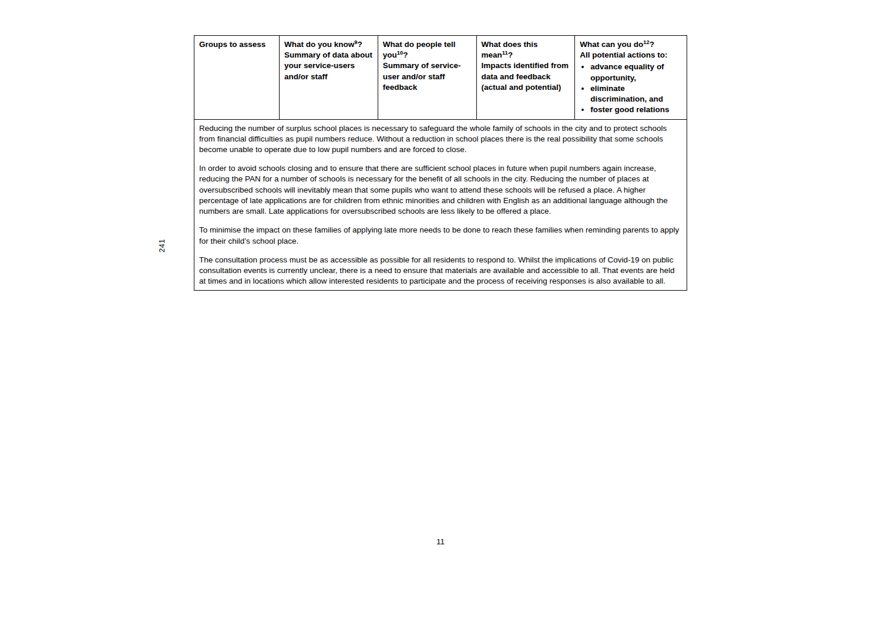241
| Groups to assess | What do you know 9 ? Summary of data about your service-users and/or staff | What do people tell you 10 ? Summary of service-user and/or staff feedback | What does this mean 11 ? Impacts identified from data and feedback (actual and potential) | What can you do 12 ? All potential actions to: advance equality of opportunity, eliminate discrimination, and foster good relations |
| --- | --- | --- | --- | --- |
| Reducing the number of surplus school places is necessary to safeguard the whole family of schools in the city and to protect schools from financial difficulties as pupil numbers reduce. Without a reduction in school places there is the real possibility that some schools become unable to operate due to low pupil numbers and are forced to close. In order to avoid schools closing and to ensure that there are sufficient school places in future when pupil numbers again increase, reducing the PAN for a number of schools is necessary for the benefit of all schools in the city. Reducing the number of places at oversubscribed schools will inevitably mean that some pupils who want to attend these schools will be refused a place. A higher percentage of late applications are for children from ethnic minorities and children with English as an additional language although the numbers are small. Late applications for oversubscribed schools are less likely to be offered a place. To minimise the impact on these families of applying late more needs to be done to reach these families when reminding parents to apply for their child’s school place. The consultation process must be as accessible as possible for all residents to respond to. Whilst the implications of Covid-19 on public consultation events is currently unclear, there is a need to ensure that materials are available and accessible to all. That events are held at times and in locations which allow interested residents to participate and the process of receiving responses is also available to all. |
11